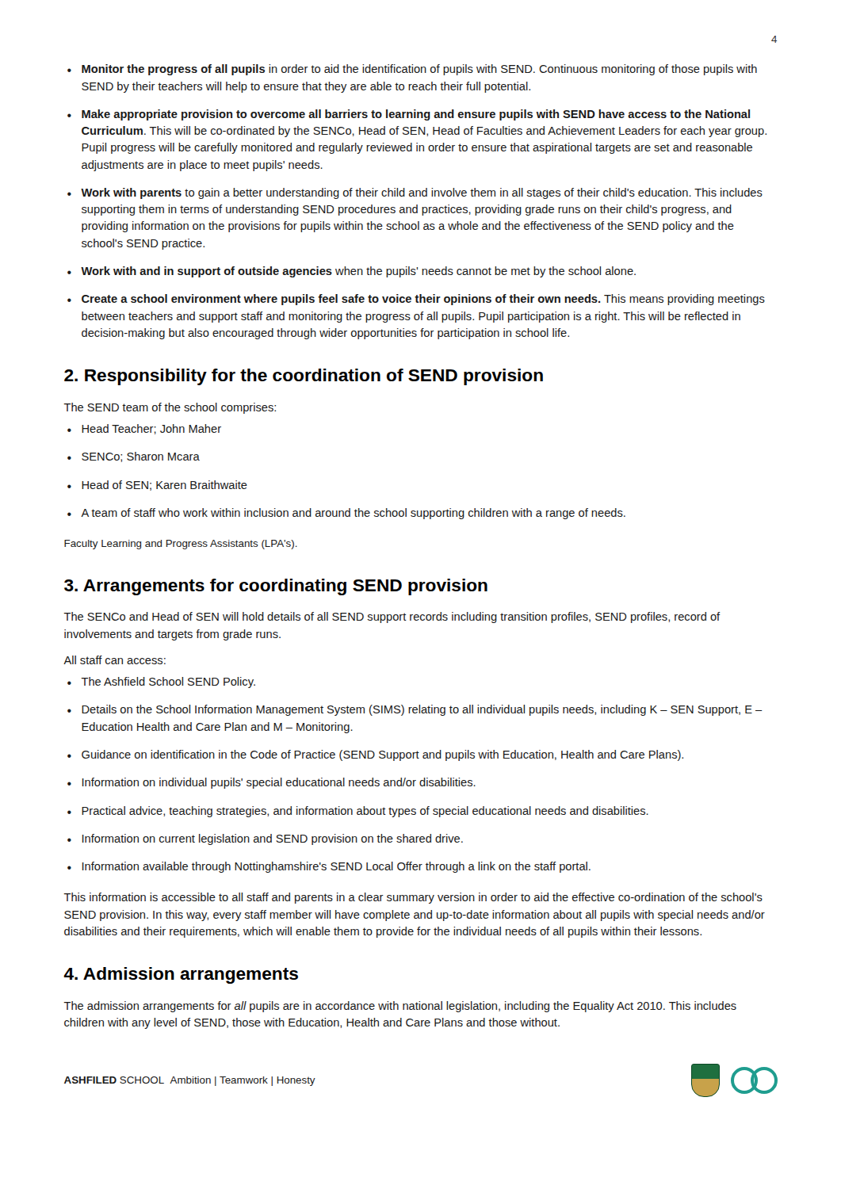4
Monitor the progress of all pupils in order to aid the identification of pupils with SEND. Continuous monitoring of those pupils with SEND by their teachers will help to ensure that they are able to reach their full potential.
Make appropriate provision to overcome all barriers to learning and ensure pupils with SEND have access to the National Curriculum. This will be co-ordinated by the SENCo, Head of SEN, Head of Faculties and Achievement Leaders for each year group. Pupil progress will be carefully monitored and regularly reviewed in order to ensure that aspirational targets are set and reasonable adjustments are in place to meet pupils' needs.
Work with parents to gain a better understanding of their child and involve them in all stages of their child's education. This includes supporting them in terms of understanding SEND procedures and practices, providing grade runs on their child's progress, and providing information on the provisions for pupils within the school as a whole and the effectiveness of the SEND policy and the school's SEND practice.
Work with and in support of outside agencies when the pupils' needs cannot be met by the school alone.
Create a school environment where pupils feel safe to voice their opinions of their own needs. This means providing meetings between teachers and support staff and monitoring the progress of all pupils. Pupil participation is a right. This will be reflected in decision-making but also encouraged through wider opportunities for participation in school life.
2. Responsibility for the coordination of SEND provision
The SEND team of the school comprises:
Head Teacher; John Maher
SENCo; Sharon Mcara
Head of SEN; Karen Braithwaite
A team of staff who work within inclusion and around the school supporting children with a range of needs.
Faculty Learning and Progress Assistants (LPA's).
3. Arrangements for coordinating SEND provision
The SENCo and Head of SEN will hold details of all SEND support records including transition profiles, SEND profiles, record of involvements and targets from grade runs.
All staff can access:
The Ashfield School SEND Policy.
Details on the School Information Management System (SIMS) relating to all individual pupils needs, including K – SEN Support, E – Education Health and Care Plan and M – Monitoring.
Guidance on identification in the Code of Practice (SEND Support and pupils with Education, Health and Care Plans).
Information on individual pupils' special educational needs and/or disabilities.
Practical advice, teaching strategies, and information about types of special educational needs and disabilities.
Information on current legislation and SEND provision on the shared drive.
Information available through Nottinghamshire's SEND Local Offer through a link on the staff portal.
This information is accessible to all staff and parents in a clear summary version in order to aid the effective co-ordination of the school's SEND provision. In this way, every staff member will have complete and up-to-date information about all pupils with special needs and/or disabilities and their requirements, which will enable them to provide for the individual needs of all pupils within their lessons.
4. Admission arrangements
The admission arrangements for all pupils are in accordance with national legislation, including the Equality Act 2010. This includes children with any level of SEND, those with Education, Health and Care Plans and those without.
ASHFILED SCHOOL Ambition | Teamwork | Honesty